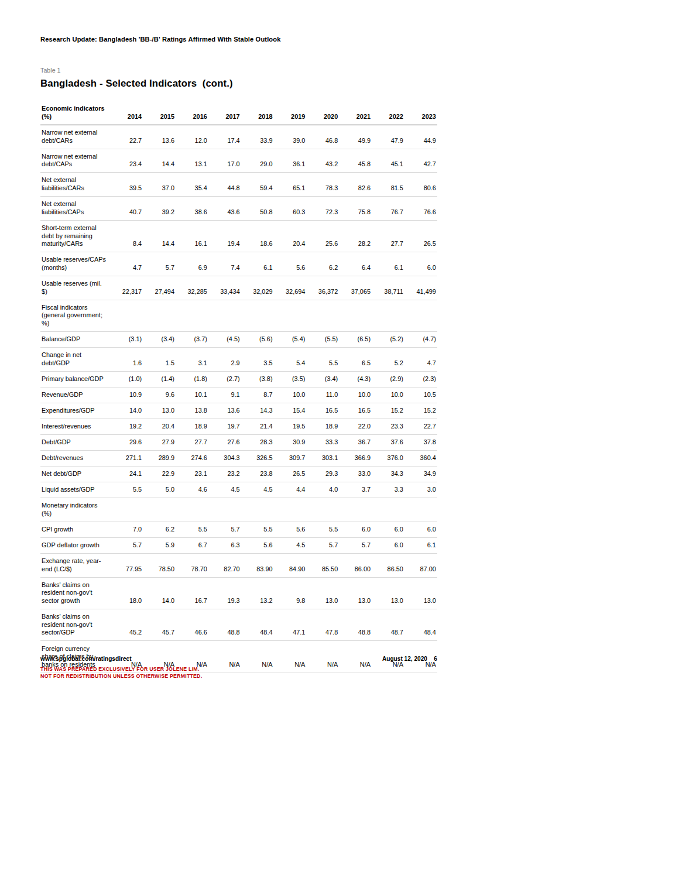Research Update: Bangladesh 'BB-/B' Ratings Affirmed With Stable Outlook
Table 1
Bangladesh - Selected Indicators (cont.)
| Economic indicators (%) | 2014 | 2015 | 2016 | 2017 | 2018 | 2019 | 2020 | 2021 | 2022 | 2023 |
| --- | --- | --- | --- | --- | --- | --- | --- | --- | --- | --- |
| Narrow net external debt/CARs | 22.7 | 13.6 | 12.0 | 17.4 | 33.9 | 39.0 | 46.8 | 49.9 | 47.9 | 44.9 |
| Narrow net external debt/CAPs | 23.4 | 14.4 | 13.1 | 17.0 | 29.0 | 36.1 | 43.2 | 45.8 | 45.1 | 42.7 |
| Net external liabilities/CARs | 39.5 | 37.0 | 35.4 | 44.8 | 59.4 | 65.1 | 78.3 | 82.6 | 81.5 | 80.6 |
| Net external liabilities/CAPs | 40.7 | 39.2 | 38.6 | 43.6 | 50.8 | 60.3 | 72.3 | 75.8 | 76.7 | 76.6 |
| Short-term external debt by remaining maturity/CARs | 8.4 | 14.4 | 16.1 | 19.4 | 18.6 | 20.4 | 25.6 | 28.2 | 27.7 | 26.5 |
| Usable reserves/CAPs (months) | 4.7 | 5.7 | 6.9 | 7.4 | 6.1 | 5.6 | 6.2 | 6.4 | 6.1 | 6.0 |
| Usable reserves (mil. $) | 22,317 | 27,494 | 32,285 | 33,434 | 32,029 | 32,694 | 36,372 | 37,065 | 38,711 | 41,499 |
| Fiscal indicators (general government; %) | | | | | | | | | | |
| Balance/GDP | (3.1) | (3.4) | (3.7) | (4.5) | (5.6) | (5.4) | (5.5) | (6.5) | (5.2) | (4.7) |
| Change in net debt/GDP | 1.6 | 1.5 | 3.1 | 2.9 | 3.5 | 5.4 | 5.5 | 6.5 | 5.2 | 4.7 |
| Primary balance/GDP | (1.0) | (1.4) | (1.8) | (2.7) | (3.8) | (3.5) | (3.4) | (4.3) | (2.9) | (2.3) |
| Revenue/GDP | 10.9 | 9.6 | 10.1 | 9.1 | 8.7 | 10.0 | 11.0 | 10.0 | 10.0 | 10.5 |
| Expenditures/GDP | 14.0 | 13.0 | 13.8 | 13.6 | 14.3 | 15.4 | 16.5 | 16.5 | 15.2 | 15.2 |
| Interest/revenues | 19.2 | 20.4 | 18.9 | 19.7 | 21.4 | 19.5 | 18.9 | 22.0 | 23.3 | 22.7 |
| Debt/GDP | 29.6 | 27.9 | 27.7 | 27.6 | 28.3 | 30.9 | 33.3 | 36.7 | 37.6 | 37.8 |
| Debt/revenues | 271.1 | 289.9 | 274.6 | 304.3 | 326.5 | 309.7 | 303.1 | 366.9 | 376.0 | 360.4 |
| Net debt/GDP | 24.1 | 22.9 | 23.1 | 23.2 | 23.8 | 26.5 | 29.3 | 33.0 | 34.3 | 34.9 |
| Liquid assets/GDP | 5.5 | 5.0 | 4.6 | 4.5 | 4.5 | 4.4 | 4.0 | 3.7 | 3.3 | 3.0 |
| Monetary indicators (%) | | | | | | | | | | |
| CPI growth | 7.0 | 6.2 | 5.5 | 5.7 | 5.5 | 5.6 | 5.5 | 6.0 | 6.0 | 6.0 |
| GDP deflator growth | 5.7 | 5.9 | 6.7 | 6.3 | 5.6 | 4.5 | 5.7 | 5.7 | 6.0 | 6.1 |
| Exchange rate, year-end (LC/$) | 77.95 | 78.50 | 78.70 | 82.70 | 83.90 | 84.90 | 85.50 | 86.00 | 86.50 | 87.00 |
| Banks' claims on resident non-gov't sector growth | 18.0 | 14.0 | 16.7 | 19.3 | 13.2 | 9.8 | 13.0 | 13.0 | 13.0 | 13.0 |
| Banks' claims on resident non-gov't sector/GDP | 45.2 | 45.7 | 46.6 | 48.8 | 48.4 | 47.1 | 47.8 | 48.8 | 48.7 | 48.4 |
| Foreign currency share of claims by banks on residents | N/A | N/A | N/A | N/A | N/A | N/A | N/A | N/A | N/A | N/A |
www.spglobal.com/ratingsdirect August 12, 2020 6
THIS WAS PREPARED EXCLUSIVELY FOR USER JOLENE LIM.
NOT FOR REDISTRIBUTION UNLESS OTHERWISE PERMITTED.